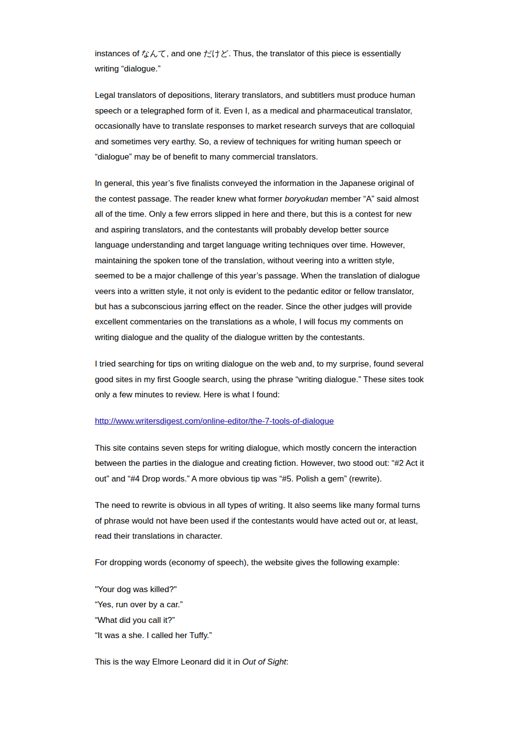instances of なんて, and one だけど. Thus, the translator of this piece is essentially writing “dialogue.”
Legal translators of depositions, literary translators, and subtitlers must produce human speech or a telegraphed form of it. Even I, as a medical and pharmaceutical translator, occasionally have to translate responses to market research surveys that are colloquial and sometimes very earthy. So, a review of techniques for writing human speech or “dialogue” may be of benefit to many commercial translators.
In general, this year’s five finalists conveyed the information in the Japanese original of the contest passage. The reader knew what former boryokudan member “A” said almost all of the time. Only a few errors slipped in here and there, but this is a contest for new and aspiring translators, and the contestants will probably develop better source language understanding and target language writing techniques over time. However, maintaining the spoken tone of the translation, without veering into a written style, seemed to be a major challenge of this year’s passage. When the translation of dialogue veers into a written style, it not only is evident to the pedantic editor or fellow translator, but has a subconscious jarring effect on the reader. Since the other judges will provide excellent commentaries on the translations as a whole, I will focus my comments on writing dialogue and the quality of the dialogue written by the contestants.
I tried searching for tips on writing dialogue on the web and, to my surprise, found several good sites in my first Google search, using the phrase “writing dialogue.” These sites took only a few minutes to review. Here is what I found:
http://www.writersdigest.com/online-editor/the-7-tools-of-dialogue
This site contains seven steps for writing dialogue, which mostly concern the interaction between the parties in the dialogue and creating fiction. However, two stood out: “#2 Act it out” and “#4 Drop words.” A more obvious tip was “#5. Polish a gem” (rewrite).
The need to rewrite is obvious in all types of writing. It also seems like many formal turns of phrase would not have been used if the contestants would have acted out or, at least, read their translations in character.
For dropping words (economy of speech), the website gives the following example:
"Your dog was killed?"
“Yes, run over by a car.”
“What did you call it?”
“It was a she. I called her Tuffy.”
This is the way Elmore Leonard did it in Out of Sight: